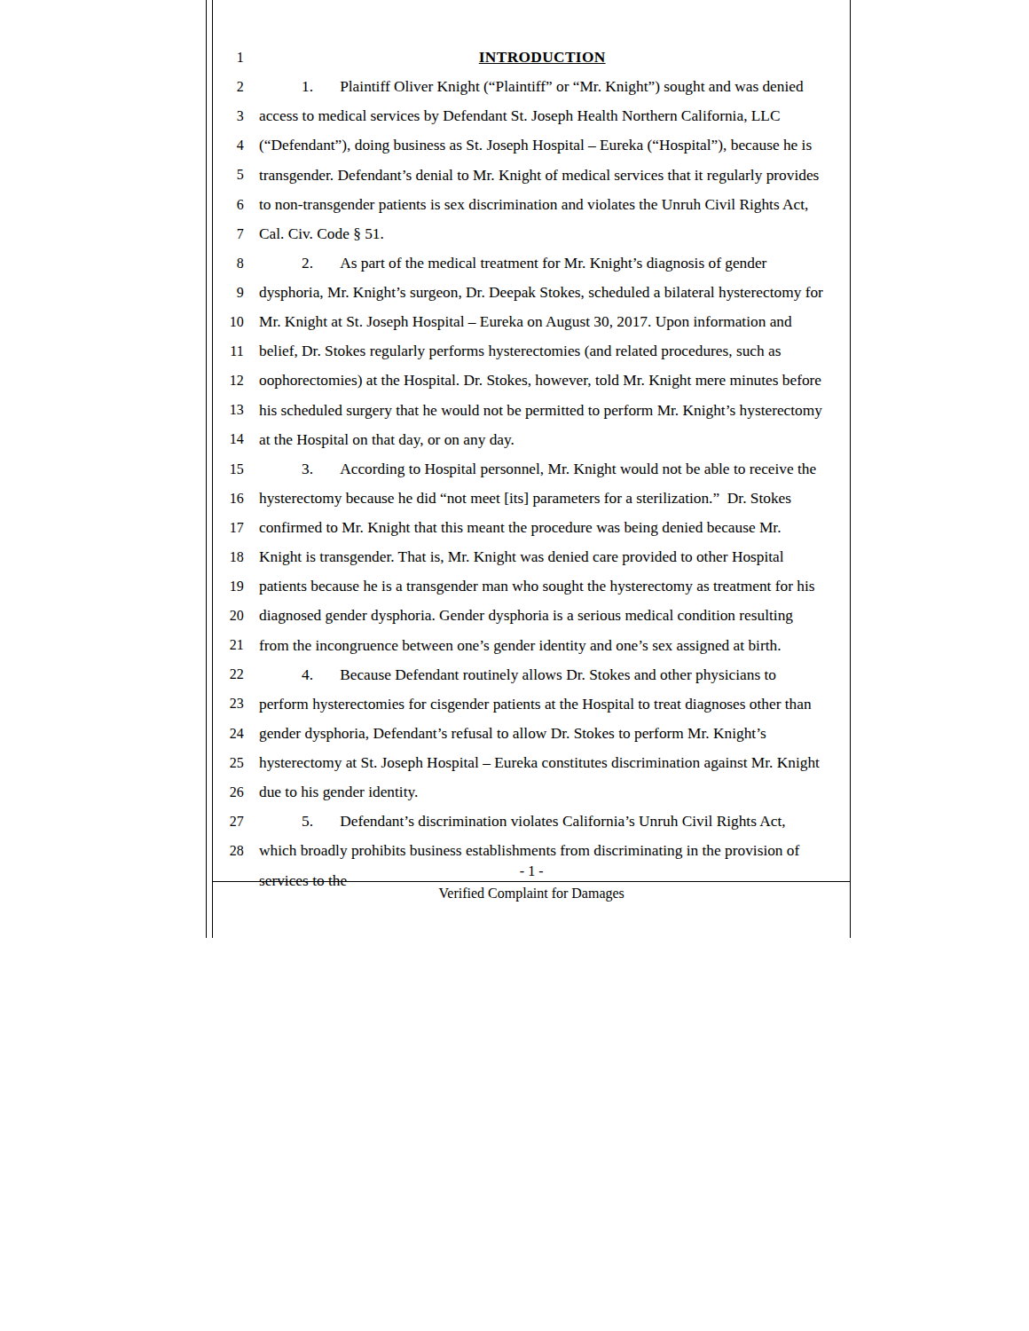1
2
3
4
5
6
7
8
9
10
11
12
13
14
15
16
17
18
19
20
21
22
23
24
25
26
27
28
INTRODUCTION
1. Plaintiff Oliver Knight (“Plaintiff” or “Mr. Knight”) sought and was denied access to medical services by Defendant St. Joseph Health Northern California, LLC (“Defendant”), doing business as St. Joseph Hospital – Eureka (“Hospital”), because he is transgender. Defendant’s denial to Mr. Knight of medical services that it regularly provides to non-transgender patients is sex discrimination and violates the Unruh Civil Rights Act, Cal. Civ. Code § 51.
2. As part of the medical treatment for Mr. Knight’s diagnosis of gender dysphoria, Mr. Knight’s surgeon, Dr. Deepak Stokes, scheduled a bilateral hysterectomy for Mr. Knight at St. Joseph Hospital – Eureka on August 30, 2017. Upon information and belief, Dr. Stokes regularly performs hysterectomies (and related procedures, such as oophorectomies) at the Hospital. Dr. Stokes, however, told Mr. Knight mere minutes before his scheduled surgery that he would not be permitted to perform Mr. Knight’s hysterectomy at the Hospital on that day, or on any day.
3. According to Hospital personnel, Mr. Knight would not be able to receive the hysterectomy because he did “not meet [its] parameters for a sterilization.” Dr. Stokes confirmed to Mr. Knight that this meant the procedure was being denied because Mr. Knight is transgender. That is, Mr. Knight was denied care provided to other Hospital patients because he is a transgender man who sought the hysterectomy as treatment for his diagnosed gender dysphoria. Gender dysphoria is a serious medical condition resulting from the incongruence between one’s gender identity and one’s sex assigned at birth.
4. Because Defendant routinely allows Dr. Stokes and other physicians to perform hysterectomies for cisgender patients at the Hospital to treat diagnoses other than gender dysphoria, Defendant’s refusal to allow Dr. Stokes to perform Mr. Knight’s hysterectomy at St. Joseph Hospital – Eureka constitutes discrimination against Mr. Knight due to his gender identity.
5. Defendant’s discrimination violates California’s Unruh Civil Rights Act, which broadly prohibits business establishments from discriminating in the provision of services to the
- 1 -
Verified Complaint for Damages